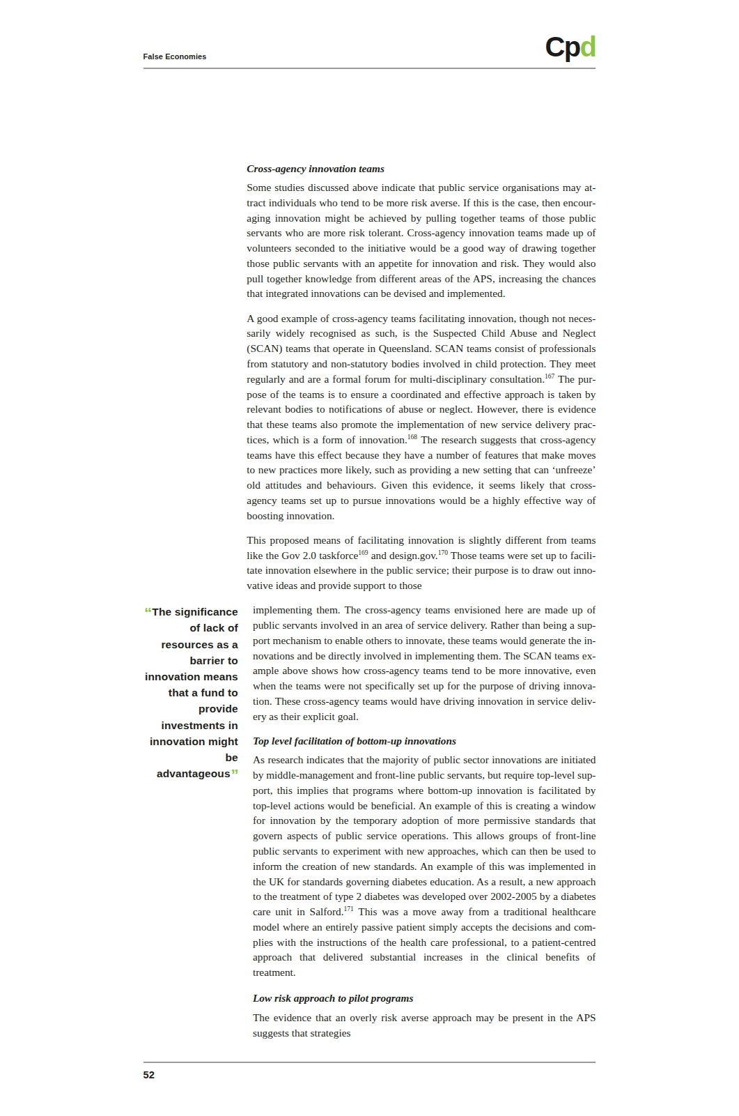False Economies
Cp d
Cross-agency innovation teams
Some studies discussed above indicate that public service organisations may attract individuals who tend to be more risk averse. If this is the case, then encouraging innovation might be achieved by pulling together teams of those public servants who are more risk tolerant. Cross-agency innovation teams made up of volunteers seconded to the initiative would be a good way of drawing together those public servants with an appetite for innovation and risk. They would also pull together knowledge from different areas of the APS, increasing the chances that integrated innovations can be devised and implemented.
A good example of cross-agency teams facilitating innovation, though not necessarily widely recognised as such, is the Suspected Child Abuse and Neglect (SCAN) teams that operate in Queensland. SCAN teams consist of professionals from statutory and non-statutory bodies involved in child protection. They meet regularly and are a formal forum for multi-disciplinary consultation.167 The purpose of the teams is to ensure a coordinated and effective approach is taken by relevant bodies to notifications of abuse or neglect. However, there is evidence that these teams also promote the implementation of new service delivery practices, which is a form of innovation.168 The research suggests that cross-agency teams have this effect because they have a number of features that make moves to new practices more likely, such as providing a new setting that can ‘unfreeze’ old attitudes and behaviours. Given this evidence, it seems likely that cross-agency teams set up to pursue innovations would be a highly effective way of boosting innovation.
This proposed means of facilitating innovation is slightly different from teams like the Gov 2.0 taskforce169 and design.gov.170 Those teams were set up to facilitate innovation elsewhere in the public service; their purpose is to draw out innovative ideas and provide support to those
“The significance of lack of resources as a barrier to innovation means that a fund to provide investments in innovation might be advantageous”
implementing them. The cross-agency teams envisioned here are made up of public servants involved in an area of service delivery. Rather than being a support mechanism to enable others to innovate, these teams would generate the innovations and be directly involved in implementing them. The SCAN teams example above shows how cross-agency teams tend to be more innovative, even when the teams were not specifically set up for the purpose of driving innovation. These cross-agency teams would have driving innovation in service delivery as their explicit goal.
Top level facilitation of bottom-up innovations
As research indicates that the majority of public sector innovations are initiated by middle-management and front-line public servants, but require top-level support, this implies that programs where bottom-up innovation is facilitated by top-level actions would be beneficial. An example of this is creating a window for innovation by the temporary adoption of more permissive standards that govern aspects of public service operations. This allows groups of front-line public servants to experiment with new approaches, which can then be used to inform the creation of new standards. An example of this was implemented in the UK for standards governing diabetes education. As a result, a new approach to the treatment of type 2 diabetes was developed over 2002-2005 by a diabetes care unit in Salford.171 This was a move away from a traditional healthcare model where an entirely passive patient simply accepts the decisions and complies with the instructions of the health care professional, to a patient-centred approach that delivered substantial increases in the clinical benefits of treatment.
Low risk approach to pilot programs
The evidence that an overly risk averse approach may be present in the APS suggests that strategies
52